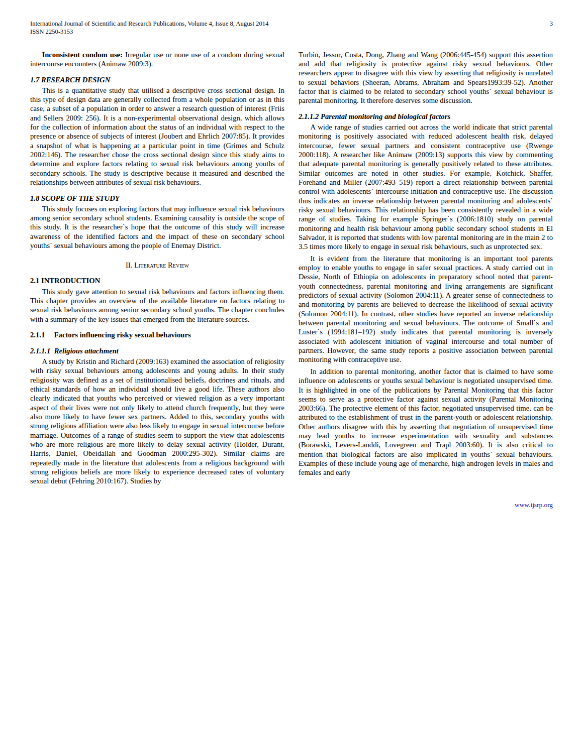International Journal of Scientific and Research Publications, Volume 4, Issue 8, August 2014 ISSN 2250-3153 3
Inconsistent condom use: Irregular use or none use of a condom during sexual intercourse encounters (Animaw 2009:3).
1.7 RESEARCH DESIGN
This is a quantitative study that utilised a descriptive cross sectional design. In this type of design data are generally collected from a whole population or as in this case, a subset of a population in order to answer a research question of interest (Friis and Sellers 2009: 256). It is a non-experimental observational design, which allows for the collection of information about the status of an individual with respect to the presence or absence of subjects of interest (Joubert and Ehrlich 2007:85). It provides a snapshot of what is happening at a particular point in time (Grimes and Schulz 2002:146). The researcher chose the cross sectional design since this study aims to determine and explore factors relating to sexual risk behaviours among youths of secondary schools. The study is descriptive because it measured and described the relationships between attributes of sexual risk behaviours.
1.8 SCOPE OF THE STUDY
This study focuses on exploring factors that may influence sexual risk behaviours among senior secondary school students. Examining causality is outside the scope of this study. It is the researcher`s hope that the outcome of this study will increase awareness of the identified factors and the impact of these on secondary school youths` sexual behaviours among the people of Enemay District.
II. Literature Review
2.1 INTRODUCTION
This study gave attention to sexual risk behaviours and factors influencing them. This chapter provides an overview of the available literature on factors relating to sexual risk behaviours among senior secondary school youths. The chapter concludes with a summary of the key issues that emerged from the literature sources.
2.1.1 Factors influencing risky sexual behaviours
2.1.1.1 Religious attachment
A study by Kristin and Richard (2009:163) examined the association of religiosity with risky sexual behaviours among adolescents and young adults. In their study religiosity was defined as a set of institutionalised beliefs, doctrines and rituals, and ethical standards of how an individual should live a good life. These authors also clearly indicated that youths who perceived or viewed religion as a very important aspect of their lives were not only likely to attend church frequently, but they were also more likely to have fewer sex partners. Added to this, secondary youths with strong religious affiliation were also less likely to engage in sexual intercourse before marriage. Outcomes of a range of studies seem to support the view that adolescents who are more religious are more likely to delay sexual activity (Holder, Durant, Harris, Daniel, Obeidallah and Goodman 2000:295-302). Similar claims are repeatedly made in the literature that adolescents from a religious background with strong religious beliefs are more likely to experience decreased rates of voluntary sexual debut (Fehring 2010:167). Studies by
Turbin, Jessor, Costa, Dong, Zhang and Wang (2006:445-454) support this assertion and add that religiosity is protective against risky sexual behaviours. Other researchers appear to disagree with this view by asserting that religiosity is unrelated to sexual behaviors (Sheeran, Abrams, Abraham and Spears1993:39-52). Another factor that is claimed to be related to secondary school youths` sexual behaviour is parental monitoring. It therefore deserves some discussion.
2.1.1.2 Parental monitoring and biological factors
A wide range of studies carried out across the world indicate that strict parental monitoring is positively associated with reduced adolescent health risk, delayed intercourse, fewer sexual partners and consistent contraceptive use (Rwenge 2000:118). A researcher like Animaw (2009:13) supports this view by commenting that adequate parental monitoring is generally positively related to these attributes. Similar outcomes are noted in other studies. For example, Kotchick, Shaffer, Forehand and Miller (2007:493–519) report a direct relationship between parental control with adolescents` intercourse initiation and contraceptive use. The discussion thus indicates an inverse relationship between parental monitoring and adolescents` risky sexual behaviours. This relationship has been consistently revealed in a wide range of studies. Taking for example Springer`s (2006:1810) study on parental monitoring and health risk behaviour among public secondary school students in El Salvador, it is reported that students with low parental monitoring are in the main 2 to 3.5 times more likely to engage in sexual risk behaviours, such as unprotected sex.
It is evident from the literature that monitoring is an important tool parents employ to enable youths to engage in safer sexual practices. A study carried out in Dessie, North of Ethiopia on adolescents in preparatory school noted that parent-youth connectedness, parental monitoring and living arrangements are significant predictors of sexual activity (Solomon 2004:11). A greater sense of connectedness to and monitoring by parents are believed to decrease the likelihood of sexual activity (Solomon 2004:11). In contrast, other studies have reported an inverse relationship between parental monitoring and sexual behaviours. The outcome of Small`s and Luster`s (1994:181–192) study indicates that parental monitoring is inversely associated with adolescent initiation of vaginal intercourse and total number of partners. However, the same study reports a positive association between parental monitoring with contraceptive use.
In addition to parental monitoring, another factor that is claimed to have some influence on adolescents or youths sexual behaviour is negotiated unsupervised time. It is highlighted in one of the publications by Parental Monitoring that this factor seems to serve as a protective factor against sexual activity (Parental Monitoring 2003:66). The protective element of this factor, negotiated unsupervised time, can be attributed to the establishment of trust in the parent-youth or adolescent relationship. Other authors disagree with this by asserting that negotiation of unsupervised time may lead youths to increase experimentation with sexuality and substances (Borawski, Levers-Landdi, Lovegreen and Trapl 2003:60). It is also critical to mention that biological factors are also implicated in youths` sexual behaviours. Examples of these include young age of menarche, high androgen levels in males and females and early
www.ijsrp.org